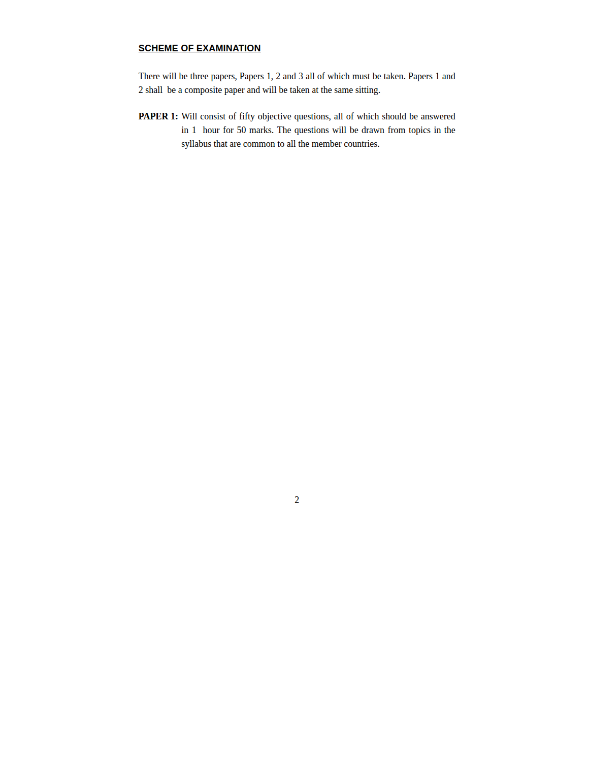SCHEME OF EXAMINATION
There will be three papers, Papers 1, 2 and 3 all of which must be taken. Papers 1 and 2 shall be a composite paper and will be taken at the same sitting.
PAPER 1: Will consist of fifty objective questions, all of which should be answered in 1 hour for 50 marks. The questions will be drawn from topics in the syllabus that are common to all the member countries.
2